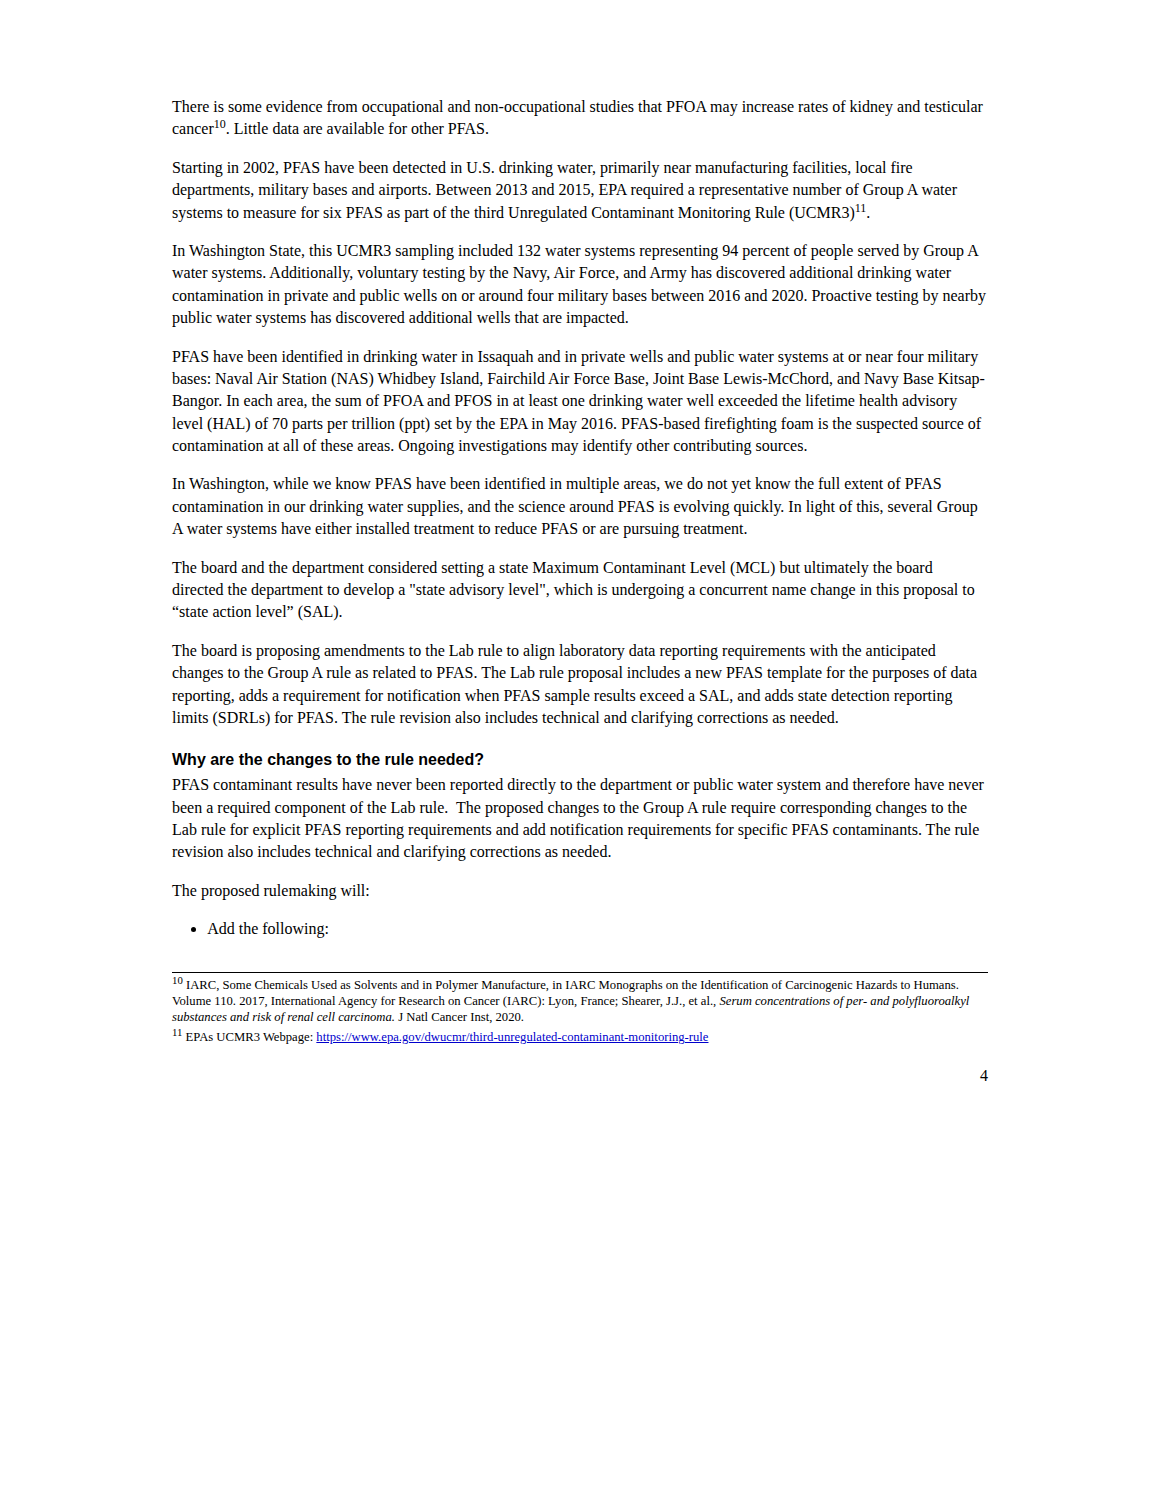There is some evidence from occupational and non-occupational studies that PFOA may increase rates of kidney and testicular cancer10. Little data are available for other PFAS.
Starting in 2002, PFAS have been detected in U.S. drinking water, primarily near manufacturing facilities, local fire departments, military bases and airports. Between 2013 and 2015, EPA required a representative number of Group A water systems to measure for six PFAS as part of the third Unregulated Contaminant Monitoring Rule (UCMR3)11.
In Washington State, this UCMR3 sampling included 132 water systems representing 94 percent of people served by Group A water systems. Additionally, voluntary testing by the Navy, Air Force, and Army has discovered additional drinking water contamination in private and public wells on or around four military bases between 2016 and 2020. Proactive testing by nearby public water systems has discovered additional wells that are impacted.
PFAS have been identified in drinking water in Issaquah and in private wells and public water systems at or near four military bases: Naval Air Station (NAS) Whidbey Island, Fairchild Air Force Base, Joint Base Lewis-McChord, and Navy Base Kitsap-Bangor. In each area, the sum of PFOA and PFOS in at least one drinking water well exceeded the lifetime health advisory level (HAL) of 70 parts per trillion (ppt) set by the EPA in May 2016. PFAS-based firefighting foam is the suspected source of contamination at all of these areas. Ongoing investigations may identify other contributing sources.
In Washington, while we know PFAS have been identified in multiple areas, we do not yet know the full extent of PFAS contamination in our drinking water supplies, and the science around PFAS is evolving quickly. In light of this, several Group A water systems have either installed treatment to reduce PFAS or are pursuing treatment.
The board and the department considered setting a state Maximum Contaminant Level (MCL) but ultimately the board directed the department to develop a "state advisory level", which is undergoing a concurrent name change in this proposal to “state action level” (SAL).
The board is proposing amendments to the Lab rule to align laboratory data reporting requirements with the anticipated changes to the Group A rule as related to PFAS. The Lab rule proposal includes a new PFAS template for the purposes of data reporting, adds a requirement for notification when PFAS sample results exceed a SAL, and adds state detection reporting limits (SDRLs) for PFAS. The rule revision also includes technical and clarifying corrections as needed.
Why are the changes to the rule needed?
PFAS contaminant results have never been reported directly to the department or public water system and therefore have never been a required component of the Lab rule. The proposed changes to the Group A rule require corresponding changes to the Lab rule for explicit PFAS reporting requirements and add notification requirements for specific PFAS contaminants. The rule revision also includes technical and clarifying corrections as needed.
The proposed rulemaking will:
Add the following:
10 IARC, Some Chemicals Used as Solvents and in Polymer Manufacture, in IARC Monographs on the Identification of Carcinogenic Hazards to Humans. Volume 110. 2017, International Agency for Research on Cancer (IARC): Lyon, France; Shearer, J.J., et al., Serum concentrations of per- and polyfluoroalkyl substances and risk of renal cell carcinoma. J Natl Cancer Inst, 2020.
11 EPAs UCMR3 Webpage: https://www.epa.gov/dwucmr/third-unregulated-contaminant-monitoring-rule
4